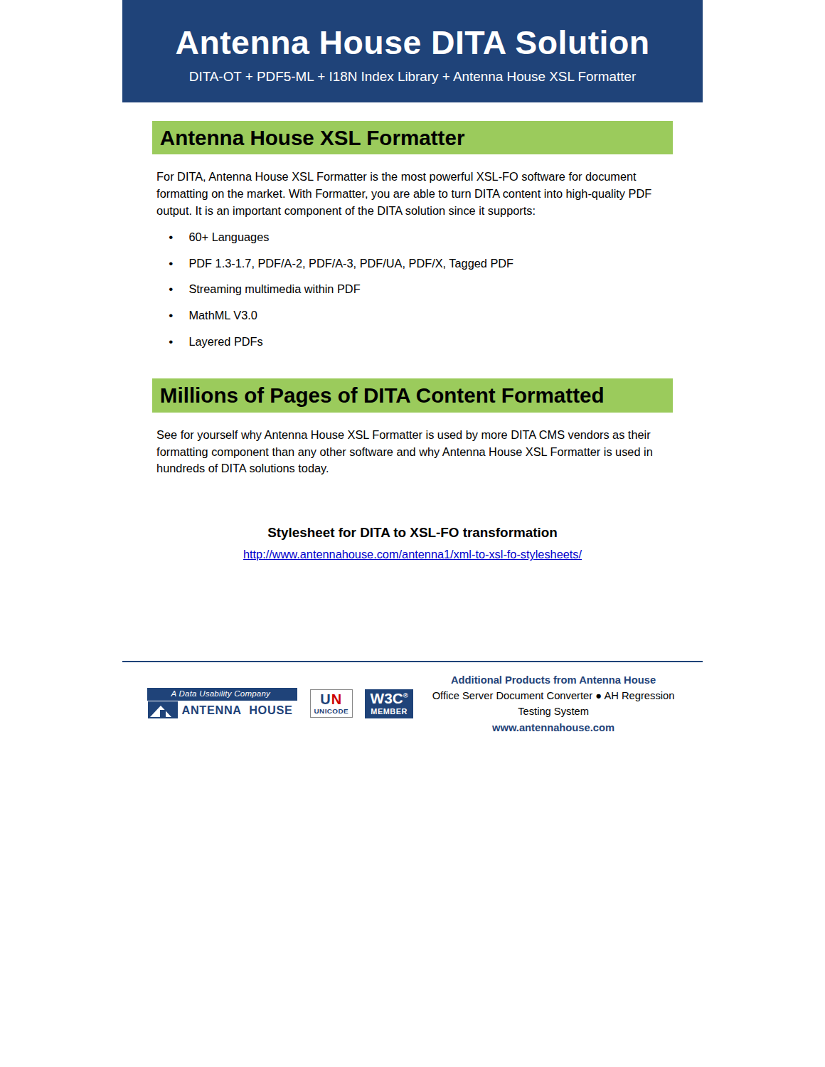Antenna House DITA Solution
DITA-OT + PDF5-ML + I18N Index Library + Antenna House XSL Formatter
Antenna House XSL Formatter
For DITA, Antenna House XSL Formatter is the most powerful XSL-FO software for document formatting on the market. With Formatter, you are able to turn DITA content into high-quality PDF output. It is an important component of the DITA solution since it supports:
60+ Languages
PDF 1.3-1.7, PDF/A-2, PDF/A-3, PDF/UA, PDF/X, Tagged PDF
Streaming multimedia within PDF
MathML V3.0
Layered PDFs
Millions of Pages of DITA Content Formatted
See for yourself why Antenna House XSL Formatter is used by more DITA CMS vendors as their formatting component than any other software and why Antenna House XSL Formatter is used in hundreds of DITA solutions today.
Stylesheet for DITA to XSL-FO transformation
http://www.antennahouse.com/antenna1/xml-to-xsl-fo-stylesheets/
A Data Usability Company
ANTENNA HOUSE
UN
UNICODE
W3C®
MEMBER
Additional Products from Antenna House
Office Server Document Converter ● AH Regression Testing System
www.antennahouse.com